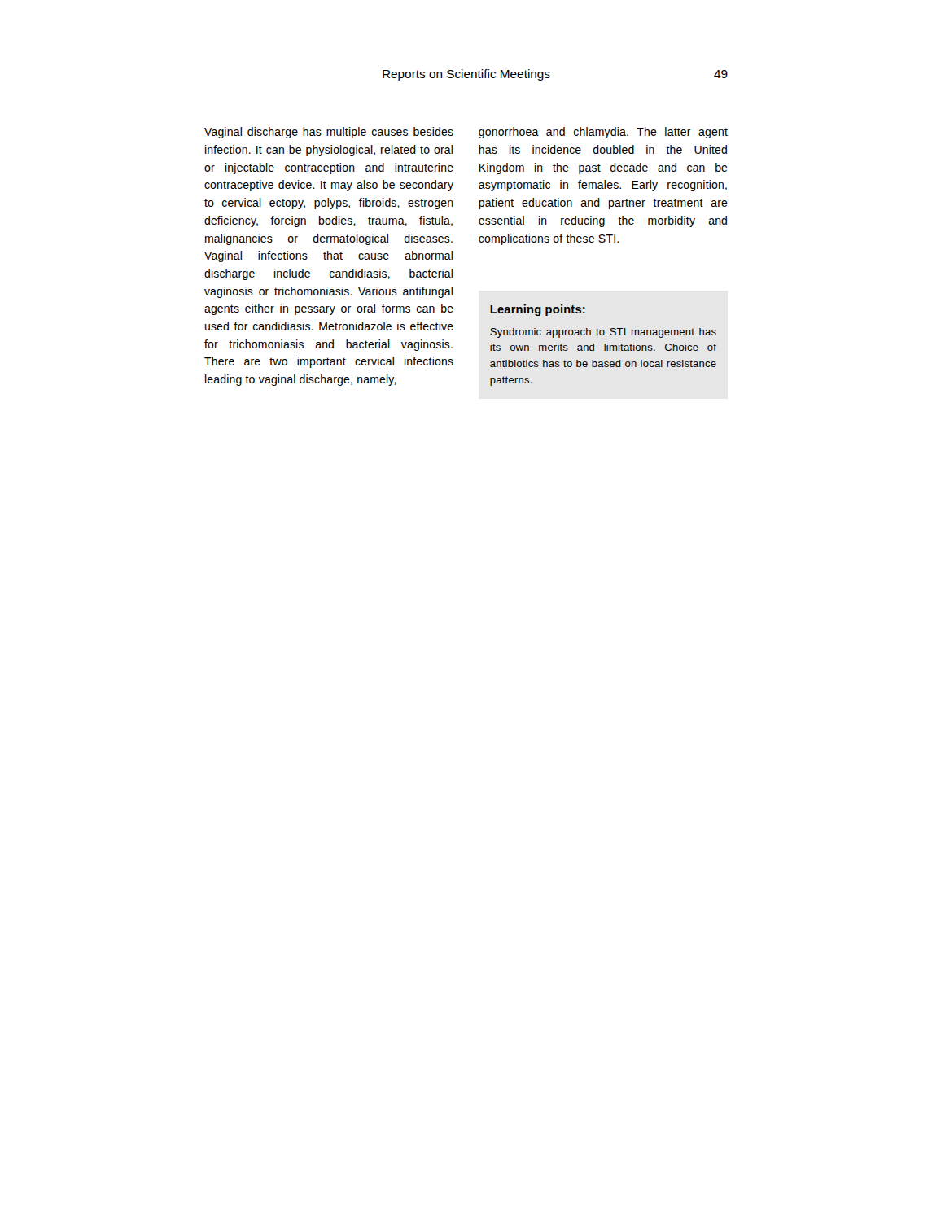Reports on Scientific Meetings
49
Vaginal discharge has multiple causes besides infection. It can be physiological, related to oral or injectable contraception and intrauterine contraceptive device. It may also be secondary to cervical ectopy, polyps, fibroids, estrogen deficiency, foreign bodies, trauma, fistula, malignancies or dermatological diseases. Vaginal infections that cause abnormal discharge include candidiasis, bacterial vaginosis or trichomoniasis. Various antifungal agents either in pessary or oral forms can be used for candidiasis. Metronidazole is effective for trichomoniasis and bacterial vaginosis. There are two important cervical infections leading to vaginal discharge, namely,
gonorrhoea and chlamydia. The latter agent has its incidence doubled in the United Kingdom in the past decade and can be asymptomatic in females. Early recognition, patient education and partner treatment are essential in reducing the morbidity and complications of these STI.
Learning points:
Syndromic approach to STI management has its own merits and limitations. Choice of antibiotics has to be based on local resistance patterns.